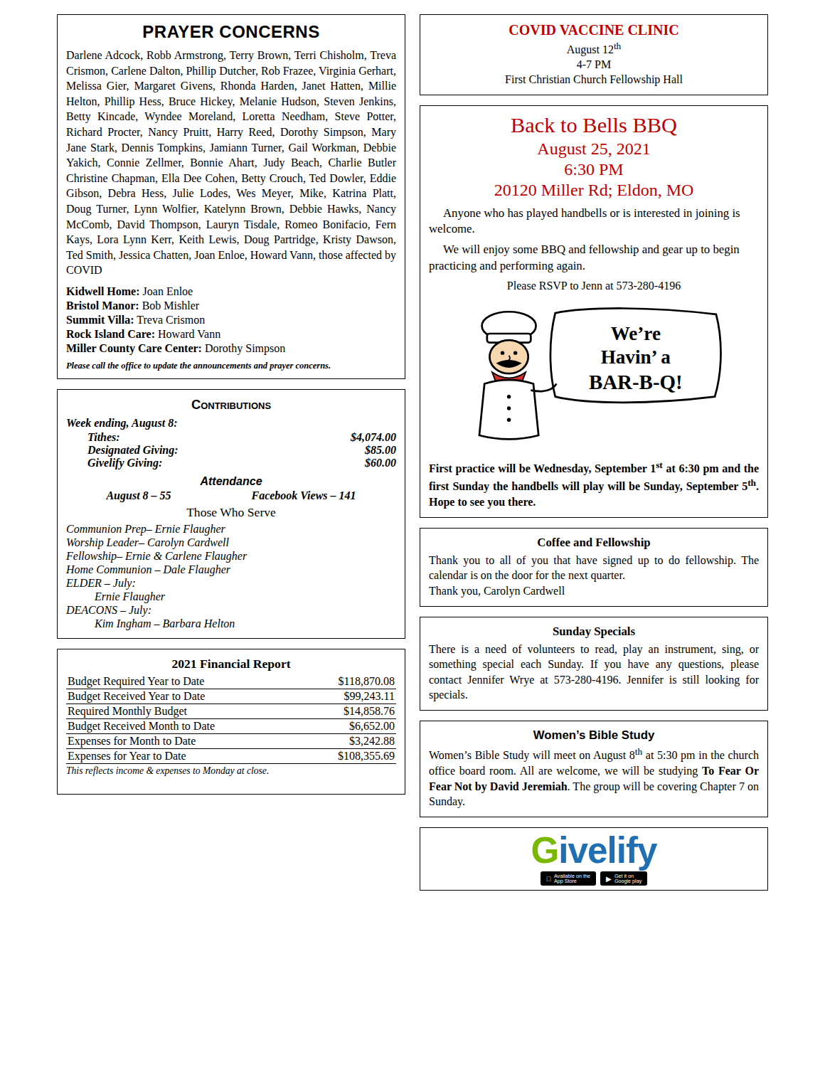PRAYER CONCERNS
Darlene Adcock, Robb Armstrong, Terry Brown, Terri Chisholm, Treva Crismon, Carlene Dalton, Phillip Dutcher, Rob Frazee, Virginia Gerhart, Melissa Gier, Margaret Givens, Rhonda Harden, Janet Hatten, Millie Helton, Phillip Hess, Bruce Hickey, Melanie Hudson, Steven Jenkins, Betty Kincade, Wyndee Moreland, Loretta Needham, Steve Potter, Richard Procter, Nancy Pruitt, Harry Reed, Dorothy Simpson, Mary Jane Stark, Dennis Tompkins, Jamiann Turner, Gail Workman, Debbie Yakich, Connie Zellmer, Bonnie Ahart, Judy Beach, Charlie Butler Christine Chapman, Ella Dee Cohen, Betty Crouch, Ted Dowler, Eddie Gibson, Debra Hess, Julie Lodes, Wes Meyer, Mike, Katrina Platt, Doug Turner, Lynn Wolfier, Katelynn Brown, Debbie Hawks, Nancy McComb, David Thompson, Lauryn Tisdale, Romeo Bonifacio, Fern Kays, Lora Lynn Kerr, Keith Lewis, Doug Partridge, Kristy Dawson, Ted Smith, Jessica Chatten, Joan Enloe, Howard Vann, those affected by COVID
Kidwell Home: Joan Enloe
Bristol Manor: Bob Mishler
Summit Villa: Treva Crismon
Rock Island Care: Howard Vann
Miller County Care Center: Dorothy Simpson
Please call the office to update the announcements and prayer concerns.
Contributions
Week ending, August 8:
Tithes:$4,074.00
Designated Giving:$85.00
Givelify Giving:$60.00
Attendance
August 8 – 55 Facebook Views – 141
Those Who Serve
Communion Prep– Ernie Flaugher
Worship Leader– Carolyn Cardwell
Fellowship– Ernie & Carlene Flaugher
Home Communion – Dale Flaugher
ELDER – July:
Ernie Flaugher
DEACONS – July:
Kim Ingham – Barbara Helton
2021 Financial Report
| Budget Required Year to Date | $118,870.08 |
| Budget Received Year to Date | $99,243.11 |
| Required Monthly Budget | $14,858.76 |
| Budget Received Month to Date | $6,652.00 |
| Expenses for Month to Date | $3,242.88 |
| Expenses for Year to Date | $108,355.69 |
This reflects income & expenses to Monday at close.
COVID VACCINE CLINIC
August 12th
4-7 PM
First Christian Church Fellowship Hall
Back to Bells BBQ
August 25, 2021
6:30 PM
20120 Miller Rd; Eldon, MO
Anyone who has played handbells or is interested in joining is welcome.
We will enjoy some BBQ and fellowship and gear up to begin practicing and performing again.
Please RSVP to Jenn at 573-280-4196
We’re Havin’ a BAR-B-Q!
First practice will be Wednesday, September 1st at 6:30 pm and the first Sunday the handbells will play will be Sunday, September 5th. Hope to see you there.
Coffee and Fellowship
Thank you to all of you that have signed up to do fellowship. The calendar is on the door for the next quarter.
Thank you, Carolyn Cardwell
Sunday Specials
There is a need of volunteers to read, play an instrument, sing, or something special each Sunday. If you have any questions, please contact Jennifer Wrye at 573-280-4196. Jennifer is still looking for specials.
Women’s Bible Study
Women’s Bible Study will meet on August 8th at 5:30 pm in the church office board room. All are welcome, we will be studying To Fear Or Fear Not by David Jeremiah. The group will be covering Chapter 7 on Sunday.
Givelify
 Available on the
App Store ▶ Get it on
Google play